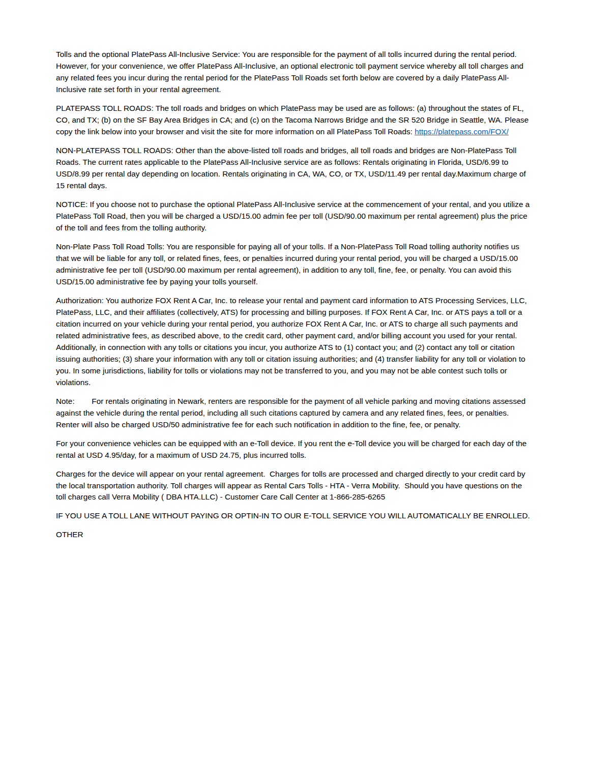Tolls and the optional PlatePass All-Inclusive Service: You are responsible for the payment of all tolls incurred during the rental period. However, for your convenience, we offer PlatePass All-Inclusive, an optional electronic toll payment service whereby all toll charges and any related fees you incur during the rental period for the PlatePass Toll Roads set forth below are covered by a daily PlatePass All-Inclusive rate set forth in your rental agreement.
PLATEPASS TOLL ROADS: The toll roads and bridges on which PlatePass may be used are as follows: (a) throughout the states of FL, CO, and TX; (b) on the SF Bay Area Bridges in CA; and (c) on the Tacoma Narrows Bridge and the SR 520 Bridge in Seattle, WA. Please copy the link below into your browser and visit the site for more information on all PlatePass Toll Roads: https://platepass.com/FOX/
NON-PLATEPASS TOLL ROADS: Other than the above-listed toll roads and bridges, all toll roads and bridges are Non-PlatePass Toll Roads. The current rates applicable to the PlatePass All-Inclusive service are as follows: Rentals originating in Florida, USD/6.99 to USD/8.99 per rental day depending on location. Rentals originating in CA, WA, CO, or TX, USD/11.49 per rental day.Maximum charge of 15 rental days.
NOTICE: If you choose not to purchase the optional PlatePass All-Inclusive service at the commencement of your rental, and you utilize a PlatePass Toll Road, then you will be charged a USD/15.00 admin fee per toll (USD/90.00 maximum per rental agreement) plus the price of the toll and fees from the tolling authority.
Non-Plate Pass Toll Road Tolls: You are responsible for paying all of your tolls. If a Non-PlatePass Toll Road tolling authority notifies us that we will be liable for any toll, or related fines, fees, or penalties incurred during your rental period, you will be charged a USD/15.00 administrative fee per toll (USD/90.00 maximum per rental agreement), in addition to any toll, fine, fee, or penalty. You can avoid this USD/15.00 administrative fee by paying your tolls yourself.
Authorization: You authorize FOX Rent A Car, Inc. to release your rental and payment card information to ATS Processing Services, LLC, PlatePass, LLC, and their affiliates (collectively, ATS) for processing and billing purposes. If FOX Rent A Car, Inc. or ATS pays a toll or a citation incurred on your vehicle during your rental period, you authorize FOX Rent A Car, Inc. or ATS to charge all such payments and related administrative fees, as described above, to the credit card, other payment card, and/or billing account you used for your rental. Additionally, in connection with any tolls or citations you incur, you authorize ATS to (1) contact you; and (2) contact any toll or citation issuing authorities; (3) share your information with any toll or citation issuing authorities; and (4) transfer liability for any toll or violation to you. In some jurisdictions, liability for tolls or violations may not be transferred to you, and you may not be able contest such tolls or violations.
Note: For rentals originating in Newark, renters are responsible for the payment of all vehicle parking and moving citations assessed against the vehicle during the rental period, including all such citations captured by camera and any related fines, fees, or penalties. Renter will also be charged USD/50 administrative fee for each such notification in addition to the fine, fee, or penalty.
For your convenience vehicles can be equipped with an e-Toll device. If you rent the e-Toll device you will be charged for each day of the rental at USD 4.95/day, for a maximum of USD 24.75, plus incurred tolls.
Charges for the device will appear on your rental agreement. Charges for tolls are processed and charged directly to your credit card by the local transportation authority. Toll charges will appear as Rental Cars Tolls - HTA - Verra Mobility. Should you have questions on the toll charges call Verra Mobility ( DBA HTA.LLC) - Customer Care Call Center at 1-866-285-6265
IF YOU USE A TOLL LANE WITHOUT PAYING OR OPTIN-IN TO OUR E-TOLL SERVICE YOU WILL AUTOMATICALLY BE ENROLLED.
OTHER